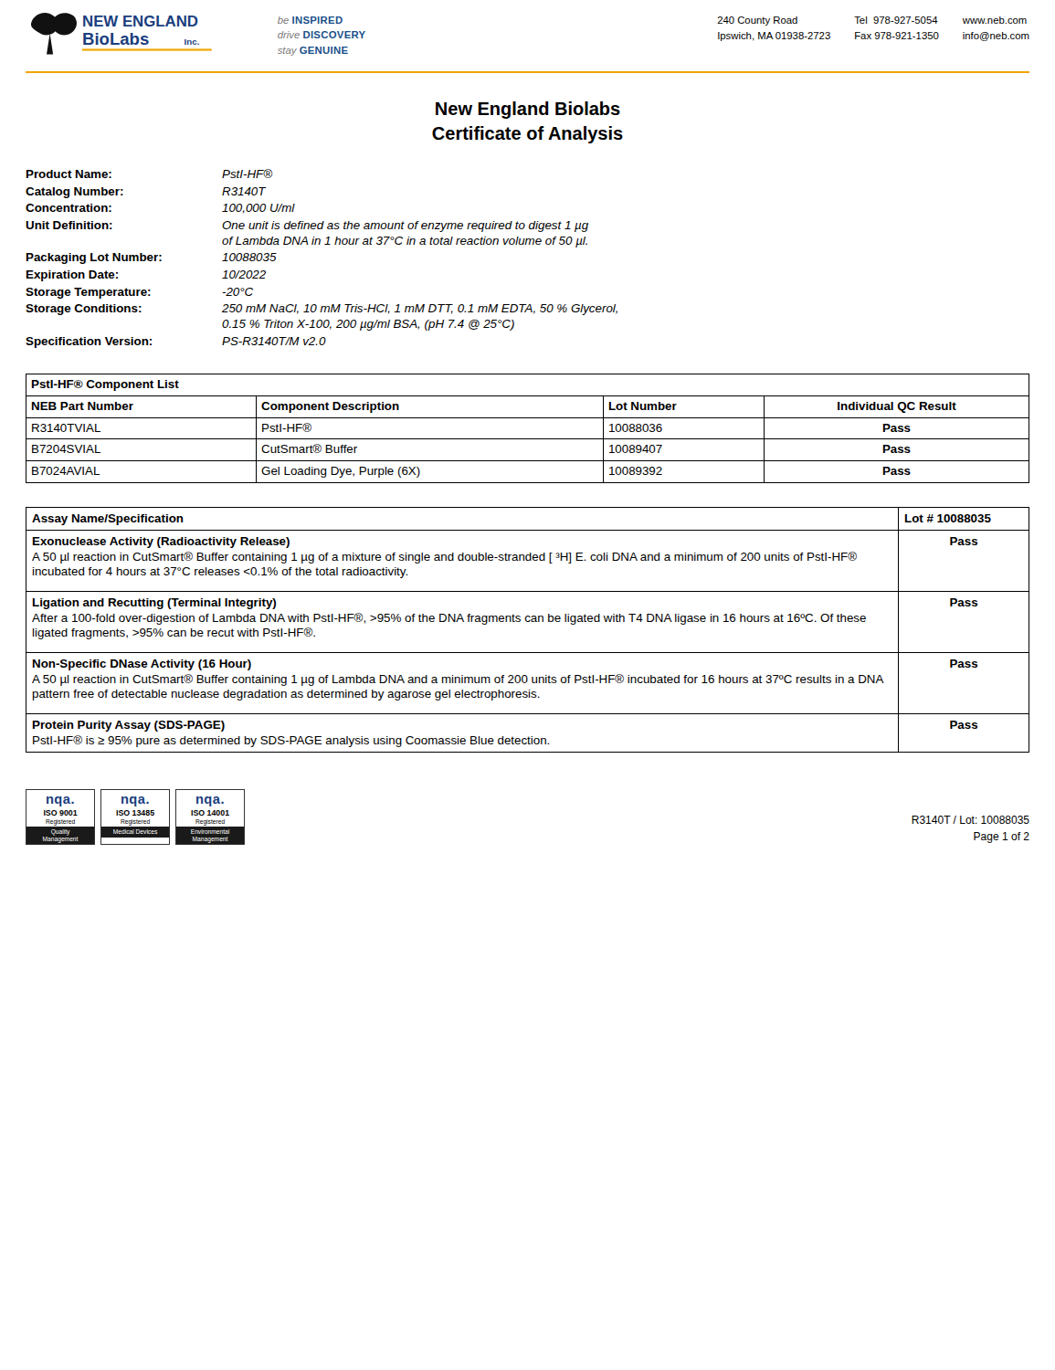NEW ENGLAND BioLabs Inc.
be INSPIRED
drive DISCOVERY
stay GENUINE
240 County Road
Ipswich, MA 01938-2723
Tel 978-927-5054
Fax 978-921-1350
www.neb.com
info@neb.com
New England Biolabs Certificate of Analysis
| Product Name: | PstI-HF® |
| Catalog Number: | R3140T |
| Concentration: | 100,000 U/ml |
| Unit Definition: | One unit is defined as the amount of enzyme required to digest 1 µg of Lambda DNA in 1 hour at 37°C in a total reaction volume of 50 µl. |
| Packaging Lot Number: | 10088035 |
| Expiration Date: | 10/2022 |
| Storage Temperature: | -20°C |
| Storage Conditions: | 250 mM NaCl, 10 mM Tris-HCl, 1 mM DTT, 0.1 mM EDTA, 50 % Glycerol, 0.15 % Triton X-100, 200 µg/ml BSA, (pH 7.4 @ 25°C) |
| Specification Version: | PS-R3140T/M v2.0 |
| PstI-HF® Component List |
| --- |
| NEB Part Number | Component Description | Lot Number | Individual QC Result |
| R3140TVIAL | PstI-HF® | 10088036 | Pass |
| B7204SVIAL | CutSmart® Buffer | 10089407 | Pass |
| B7024AVIAL | Gel Loading Dye, Purple (6X) | 10089392 | Pass |
| Assay Name/Specification | Lot # 10088035 |
| --- | --- |
| Exonuclease Activity (Radioactivity Release) A 50 µl reaction in CutSmart® Buffer containing 1 µg of a mixture of single and double-stranded [ ³H] E. coli DNA and a minimum of 200 units of PstI-HF® incubated for 4 hours at 37°C releases <0.1% of the total radioactivity. | Pass |
| Ligation and Recutting (Terminal Integrity) After a 100-fold over-digestion of Lambda DNA with PstI-HF®, >95% of the DNA fragments can be ligated with T4 DNA ligase in 16 hours at 16ºC. Of these ligated fragments, >95% can be recut with PstI-HF®. | Pass |
| Non-Specific DNase Activity (16 Hour) A 50 µl reaction in CutSmart® Buffer containing 1 µg of Lambda DNA and a minimum of 200 units of PstI-HF® incubated for 16 hours at 37ºC results in a DNA pattern free of detectable nuclease degradation as determined by agarose gel electrophoresis. | Pass |
| Protein Purity Assay (SDS-PAGE) PstI-HF® is ≥ 95% pure as determined by SDS-PAGE analysis using Coomassie Blue detection. | Pass |
nqa.
ISO 9001
Registered
Quality
Management
nqa.
ISO 13485
Registered
Medical Devices
nqa.
ISO 14001
Registered
Environmental
Management
R3140T / Lot: 10088035
Page 1 of 2